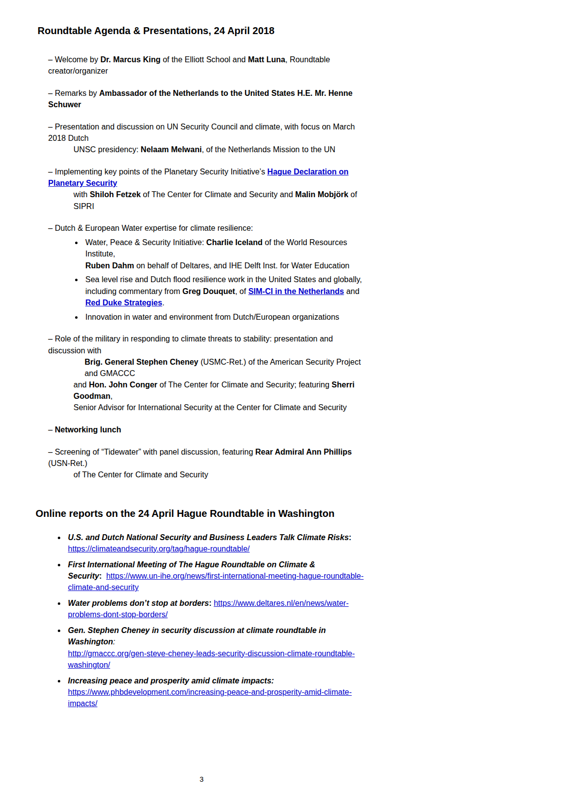Roundtable Agenda & Presentations, 24 April 2018
– Welcome by Dr. Marcus King of the Elliott School and Matt Luna, Roundtable creator/organizer
– Remarks by Ambassador of the Netherlands to the United States H.E. Mr. Henne Schuwer
– Presentation and discussion on UN Security Council and climate, with focus on March 2018 Dutch UNSC presidency: Nelaam Melwani, of the Netherlands Mission to the UN
– Implementing key points of the Planetary Security Initiative’s Hague Declaration on Planetary Security with Shiloh Fetzek of The Center for Climate and Security and Malin Mobjörk of SIPRI
– Dutch & European Water expertise for climate resilience:
Water, Peace & Security Initiative: Charlie Iceland of the World Resources Institute,
Ruben Dahm on behalf of Deltares, and IHE Delft Inst. for Water Education
Sea level rise and Dutch flood resilience work in the United States and globally, including commentary from Greg Douquet, of SIM-CI in the Netherlands and Red Duke Strategies.
Innovation in water and environment from Dutch/European organizations
– Role of the military in responding to climate threats to stability: presentation and discussion with Brig. General Stephen Cheney (USMC-Ret.) of the American Security Project and GMACCC and Hon. John Conger of The Center for Climate and Security; featuring Sherri Goodman, Senior Advisor for International Security at the Center for Climate and Security
– Networking lunch
– Screening of “Tidewater” with panel discussion, featuring Rear Admiral Ann Phillips (USN-Ret.) of The Center for Climate and Security
Online reports on the 24 April Hague Roundtable in Washington
U.S. and Dutch National Security and Business Leaders Talk Climate Risks:
https://climateandsecurity.org/tag/hague-roundtable/
First International Meeting of The Hague Roundtable on Climate & Security: https://www.un-ihe.org/news/first-international-meeting-hague-roundtable-climate-and-security
Water problems don’t stop at borders: https://www.deltares.nl/en/news/water-problems-dont-stop-borders/
Gen. Stephen Cheney in security discussion at climate roundtable in Washington:
http://gmaccc.org/gen-steve-cheney-leads-security-discussion-climate-roundtable-washington/
Increasing peace and prosperity amid climate impacts:
https://www.phbdevelopment.com/increasing-peace-and-prosperity-amid-climate-impacts/
3